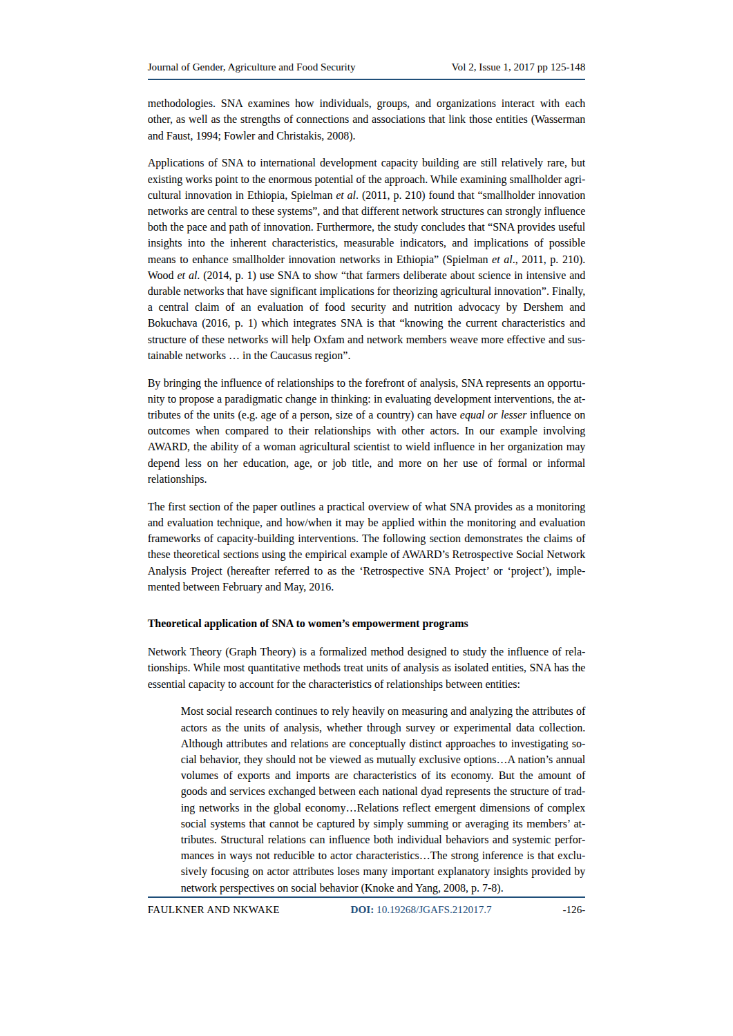Journal of Gender, Agriculture and Food Security Vol 2, Issue 1, 2017 pp 125-148
methodologies. SNA examines how individuals, groups, and organizations interact with each other, as well as the strengths of connections and associations that link those entities (Wasserman and Faust, 1994; Fowler and Christakis, 2008).
Applications of SNA to international development capacity building are still relatively rare, but existing works point to the enormous potential of the approach. While examining smallholder agricultural innovation in Ethiopia, Spielman et al. (2011, p. 210) found that “smallholder innovation networks are central to these systems”, and that different network structures can strongly influence both the pace and path of innovation. Furthermore, the study concludes that “SNA provides useful insights into the inherent characteristics, measurable indicators, and implications of possible means to enhance smallholder innovation networks in Ethiopia” (Spielman et al., 2011, p. 210). Wood et al. (2014, p. 1) use SNA to show “that farmers deliberate about science in intensive and durable networks that have significant implications for theorizing agricultural innovation”. Finally, a central claim of an evaluation of food security and nutrition advocacy by Dershem and Bokuchava (2016, p. 1) which integrates SNA is that “knowing the current characteristics and structure of these networks will help Oxfam and network members weave more effective and sustainable networks … in the Caucasus region”.
By bringing the influence of relationships to the forefront of analysis, SNA represents an opportunity to propose a paradigmatic change in thinking: in evaluating development interventions, the attributes of the units (e.g. age of a person, size of a country) can have equal or lesser influence on outcomes when compared to their relationships with other actors. In our example involving AWARD, the ability of a woman agricultural scientist to wield influence in her organization may depend less on her education, age, or job title, and more on her use of formal or informal relationships.
The first section of the paper outlines a practical overview of what SNA provides as a monitoring and evaluation technique, and how/when it may be applied within the monitoring and evaluation frameworks of capacity-building interventions. The following section demonstrates the claims of these theoretical sections using the empirical example of AWARD’s Retrospective Social Network Analysis Project (hereafter referred to as the ‘Retrospective SNA Project’ or ‘project’), implemented between February and May, 2016.
Theoretical application of SNA to women’s empowerment programs
Network Theory (Graph Theory) is a formalized method designed to study the influence of relationships. While most quantitative methods treat units of analysis as isolated entities, SNA has the essential capacity to account for the characteristics of relationships between entities:
Most social research continues to rely heavily on measuring and analyzing the attributes of actors as the units of analysis, whether through survey or experimental data collection. Although attributes and relations are conceptually distinct approaches to investigating social behavior, they should not be viewed as mutually exclusive options…A nation’s annual volumes of exports and imports are characteristics of its economy. But the amount of goods and services exchanged between each national dyad represents the structure of trading networks in the global economy…Relations reflect emergent dimensions of complex social systems that cannot be captured by simply summing or averaging its members’ attributes. Structural relations can influence both individual behaviors and systemic performances in ways not reducible to actor characteristics…The strong inference is that exclusively focusing on actor attributes loses many important explanatory insights provided by network perspectives on social behavior (Knoke and Yang, 2008, p. 7-8).
FAULKNER AND NKWAKE DOI: 10.19268/JGAFS.212017.7 -126-